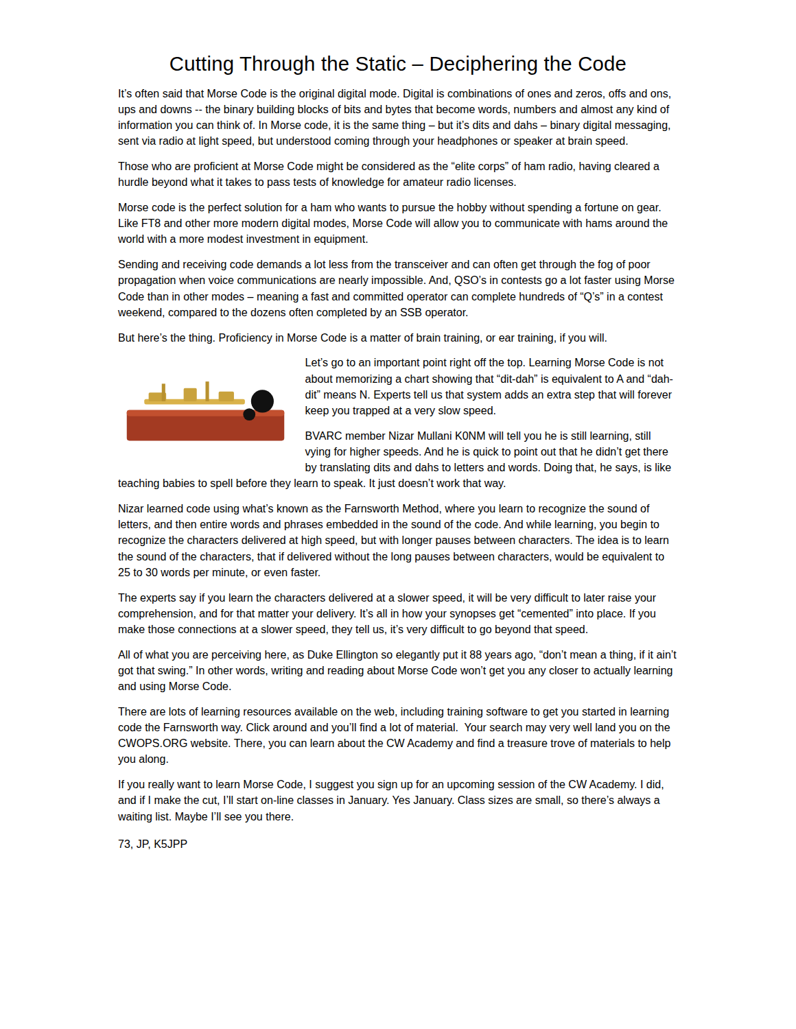Cutting Through the Static – Deciphering the Code
It’s often said that Morse Code is the original digital mode. Digital is combinations of ones and zeros, offs and ons, ups and downs -- the binary building blocks of bits and bytes that become words, numbers and almost any kind of information you can think of. In Morse code, it is the same thing – but it’s dits and dahs – binary digital messaging, sent via radio at light speed, but understood coming through your headphones or speaker at brain speed.
Those who are proficient at Morse Code might be considered as the “elite corps” of ham radio, having cleared a hurdle beyond what it takes to pass tests of knowledge for amateur radio licenses.
Morse code is the perfect solution for a ham who wants to pursue the hobby without spending a fortune on gear. Like FT8 and other more modern digital modes, Morse Code will allow you to communicate with hams around the world with a more modest investment in equipment.
Sending and receiving code demands a lot less from the transceiver and can often get through the fog of poor propagation when voice communications are nearly impossible. And, QSO’s in contests go a lot faster using Morse Code than in other modes – meaning a fast and committed operator can complete hundreds of “Q’s” in a contest weekend, compared to the dozens often completed by an SSB operator.
But here’s the thing. Proficiency in Morse Code is a matter of brain training, or ear training, if you will.
Let’s go to an important point right off the top. Learning Morse Code is not about memorizing a chart showing that “dit-dah” is equivalent to A and “dah-dit” means N. Experts tell us that system adds an extra step that will forever keep you trapped at a very slow speed.
BVARC member Nizar Mullani K0NM will tell you he is still learning, still vying for higher speeds. And he is quick to point out that he didn’t get there by translating dits and dahs to letters and words. Doing that, he says, is like teaching babies to spell before they learn to speak. It just doesn’t work that way.
Nizar learned code using what’s known as the Farnsworth Method, where you learn to recognize the sound of letters, and then entire words and phrases embedded in the sound of the code. And while learning, you begin to recognize the characters delivered at high speed, but with longer pauses between characters. The idea is to learn the sound of the characters, that if delivered without the long pauses between characters, would be equivalent to 25 to 30 words per minute, or even faster.
The experts say if you learn the characters delivered at a slower speed, it will be very difficult to later raise your comprehension, and for that matter your delivery. It’s all in how your synopses get “cemented” into place. If you make those connections at a slower speed, they tell us, it’s very difficult to go beyond that speed.
All of what you are perceiving here, as Duke Ellington so elegantly put it 88 years ago, “don’t mean a thing, if it ain’t got that swing.” In other words, writing and reading about Morse Code won’t get you any closer to actually learning and using Morse Code.
There are lots of learning resources available on the web, including training software to get you started in learning code the Farnsworth way. Click around and you’ll find a lot of material. Your search may very well land you on the CWOPS.ORG website. There, you can learn about the CW Academy and find a treasure trove of materials to help you along.
If you really want to learn Morse Code, I suggest you sign up for an upcoming session of the CW Academy. I did, and if I make the cut, I’ll start on-line classes in January. Yes January. Class sizes are small, so there’s always a waiting list. Maybe I’ll see you there.
73, JP, K5JPP